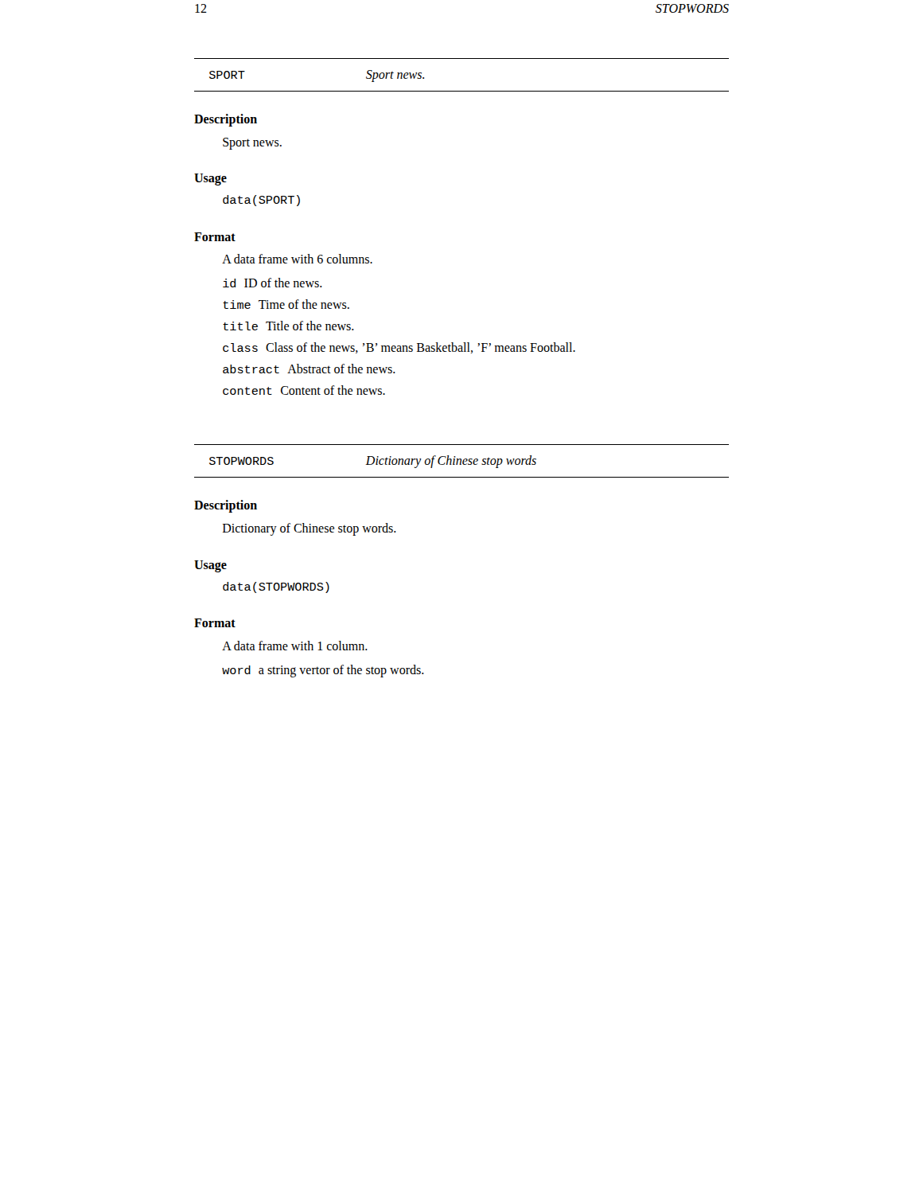12 STOPWORDS
SPORT Sport news.
Description
Sport news.
Usage
data(SPORT)
Format
A data frame with 6 columns.
id
ID of the news.
time
Time of the news.
title
Title of the news.
class
Class of the news, ’B’ means Basketball, ’F’ means Football.
abstract
Abstract of the news.
content
Content of the news.
STOPWORDS Dictionary of Chinese stop words
Description
Dictionary of Chinese stop words.
Usage
data(STOPWORDS)
Format
A data frame with 1 column.
word
a string vertor of the stop words.